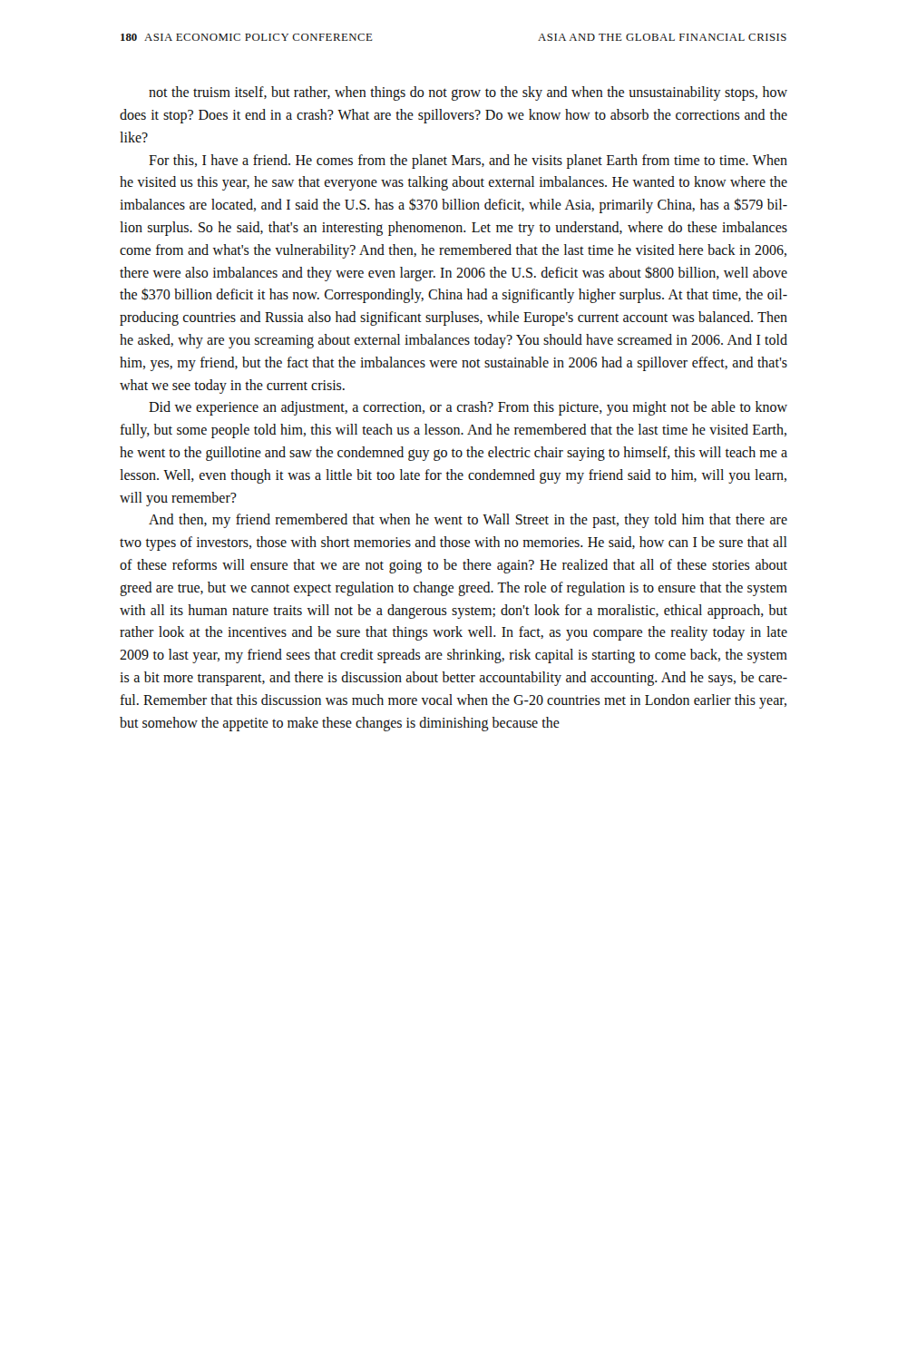180 Asia Economic Policy Conference
Asia and the Global Financial Crisis
not the truism itself, but rather, when things do not grow to the sky and when the unsustainability stops, how does it stop? Does it end in a crash? What are the spillovers? Do we know how to absorb the corrections and the like?
For this, I have a friend. He comes from the planet Mars, and he visits planet Earth from time to time. When he visited us this year, he saw that everyone was talking about external imbalances. He wanted to know where the imbalances are located, and I said the U.S. has a $370 billion deficit, while Asia, primarily China, has a $579 billion surplus. So he said, that's an interesting phenomenon. Let me try to understand, where do these imbalances come from and what's the vulnerability? And then, he remembered that the last time he visited here back in 2006, there were also imbalances and they were even larger. In 2006 the U.S. deficit was about $800 billion, well above the $370 billion deficit it has now. Correspondingly, China had a significantly higher surplus. At that time, the oil-producing countries and Russia also had significant surpluses, while Europe's current account was balanced. Then he asked, why are you screaming about external imbalances today? You should have screamed in 2006. And I told him, yes, my friend, but the fact that the imbalances were not sustainable in 2006 had a spillover effect, and that's what we see today in the current crisis.
Did we experience an adjustment, a correction, or a crash? From this picture, you might not be able to know fully, but some people told him, this will teach us a lesson. And he remembered that the last time he visited Earth, he went to the guillotine and saw the condemned guy go to the electric chair saying to himself, this will teach me a lesson. Well, even though it was a little bit too late for the condemned guy my friend said to him, will you learn, will you remember?
And then, my friend remembered that when he went to Wall Street in the past, they told him that there are two types of investors, those with short memories and those with no memories. He said, how can I be sure that all of these reforms will ensure that we are not going to be there again? He realized that all of these stories about greed are true, but we cannot expect regulation to change greed. The role of regulation is to ensure that the system with all its human nature traits will not be a dangerous system; don't look for a moralistic, ethical approach, but rather look at the incentives and be sure that things work well. In fact, as you compare the reality today in late 2009 to last year, my friend sees that credit spreads are shrinking, risk capital is starting to come back, the system is a bit more transparent, and there is discussion about better accountability and accounting. And he says, be careful. Remember that this discussion was much more vocal when the G-20 countries met in London earlier this year, but somehow the appetite to make these changes is diminishing because the